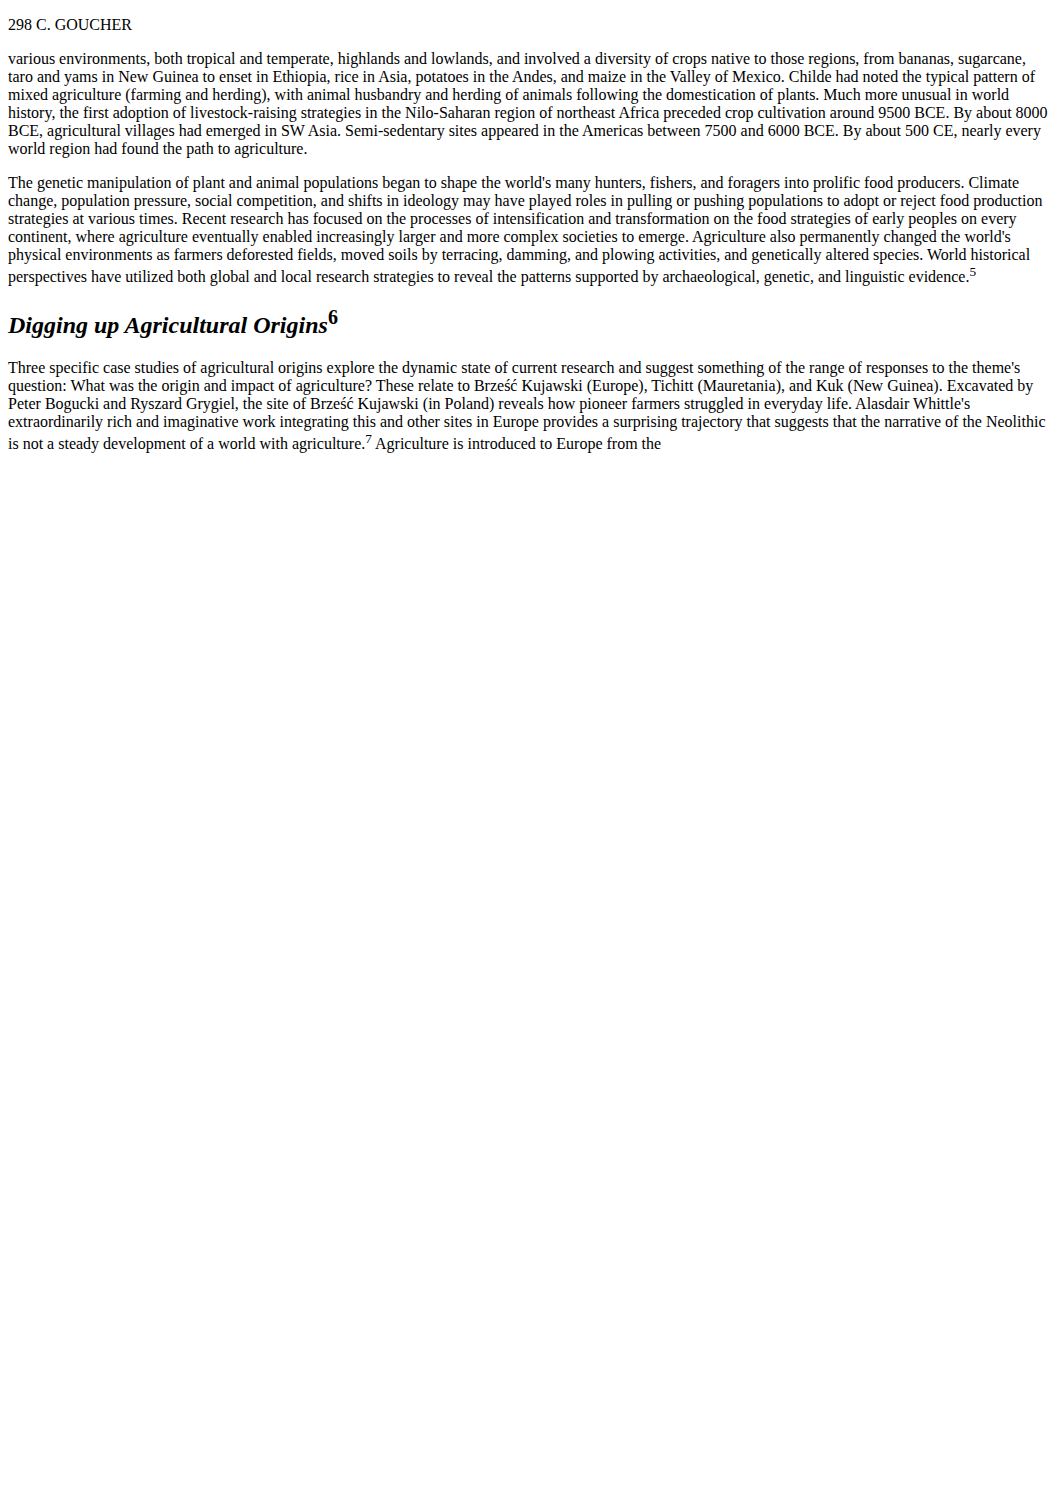298 C. GOUCHER
various environments, both tropical and temperate, highlands and lowlands, and involved a diversity of crops native to those regions, from bananas, sugarcane, taro and yams in New Guinea to enset in Ethiopia, rice in Asia, potatoes in the Andes, and maize in the Valley of Mexico. Childe had noted the typical pattern of mixed agriculture (farming and herding), with animal husbandry and herding of animals following the domestication of plants. Much more unusual in world history, the first adoption of livestock-raising strategies in the Nilo-Saharan region of northeast Africa preceded crop cultivation around 9500 BCE. By about 8000 BCE, agricultural villages had emerged in SW Asia. Semi-sedentary sites appeared in the Americas between 7500 and 6000 BCE. By about 500 CE, nearly every world region had found the path to agriculture.
The genetic manipulation of plant and animal populations began to shape the world's many hunters, fishers, and foragers into prolific food producers. Climate change, population pressure, social competition, and shifts in ideology may have played roles in pulling or pushing populations to adopt or reject food production strategies at various times. Recent research has focused on the processes of intensification and transformation on the food strategies of early peoples on every continent, where agriculture eventually enabled increasingly larger and more complex societies to emerge. Agriculture also permanently changed the world's physical environments as farmers deforested fields, moved soils by terracing, damming, and plowing activities, and genetically altered species. World historical perspectives have utilized both global and local research strategies to reveal the patterns supported by archaeological, genetic, and linguistic evidence.5
Digging up Agricultural Origins6
Three specific case studies of agricultural origins explore the dynamic state of current research and suggest something of the range of responses to the theme's question: What was the origin and impact of agriculture? These relate to Brześć Kujawski (Europe), Tichitt (Mauretania), and Kuk (New Guinea). Excavated by Peter Bogucki and Ryszard Grygiel, the site of Brześć Kujawski (in Poland) reveals how pioneer farmers struggled in everyday life. Alasdair Whittle's extraordinarily rich and imaginative work integrating this and other sites in Europe provides a surprising trajectory that suggests that the narrative of the Neolithic is not a steady development of a world with agriculture.7 Agriculture is introduced to Europe from the